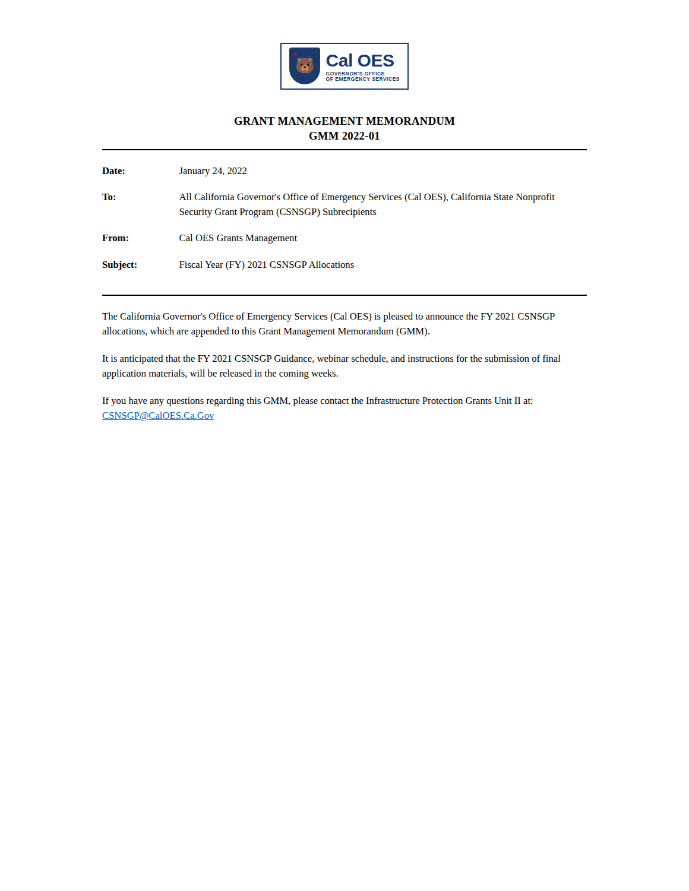🐻
Cal OES
GOVERNOR'S OFFICE
OF EMERGENCY SERVICES
GRANT MANAGEMENT MEMORANDUM
GMM 2022-01
| Date: | January 24, 2022 |
| To: | All California Governor's Office of Emergency Services (Cal OES), California State Nonprofit Security Grant Program (CSNSGP) Subrecipients |
| From: | Cal OES Grants Management |
| Subject: | Fiscal Year (FY) 2021 CSNSGP Allocations |
The California Governor's Office of Emergency Services (Cal OES) is pleased to announce the FY 2021 CSNSGP allocations, which are appended to this Grant Management Memorandum (GMM).
It is anticipated that the FY 2021 CSNSGP Guidance, webinar schedule, and instructions for the submission of final application materials, will be released in the coming weeks.
If you have any questions regarding this GMM, please contact the Infrastructure Protection Grants Unit II at: CSNSGP@CalOES.Ca.Gov